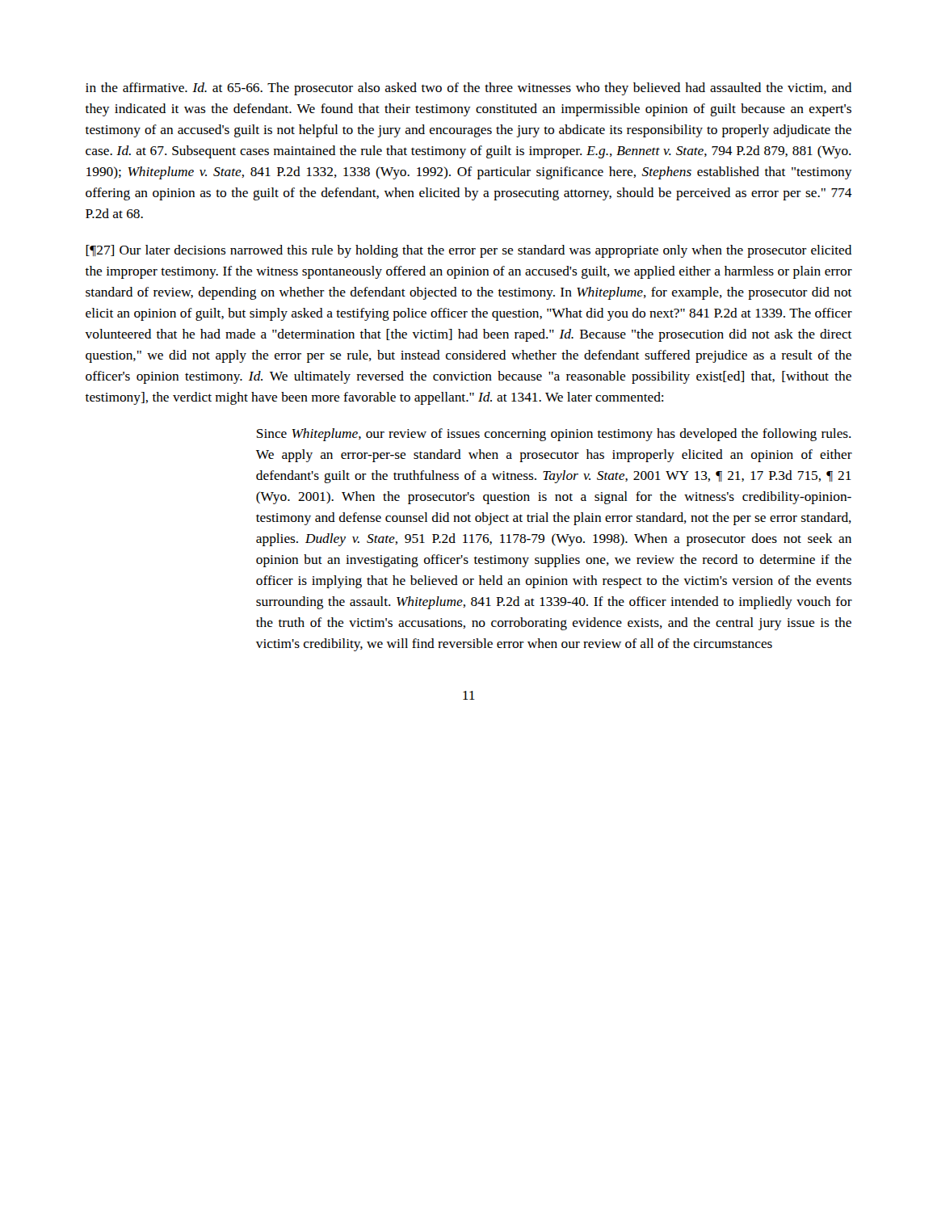in the affirmative. Id. at 65-66. The prosecutor also asked two of the three witnesses who they believed had assaulted the victim, and they indicated it was the defendant. We found that their testimony constituted an impermissible opinion of guilt because an expert's testimony of an accused's guilt is not helpful to the jury and encourages the jury to abdicate its responsibility to properly adjudicate the case. Id. at 67. Subsequent cases maintained the rule that testimony of guilt is improper. E.g., Bennett v. State, 794 P.2d 879, 881 (Wyo. 1990); Whiteplume v. State, 841 P.2d 1332, 1338 (Wyo. 1992). Of particular significance here, Stephens established that "testimony offering an opinion as to the guilt of the defendant, when elicited by a prosecuting attorney, should be perceived as error per se." 774 P.2d at 68.
[¶27] Our later decisions narrowed this rule by holding that the error per se standard was appropriate only when the prosecutor elicited the improper testimony. If the witness spontaneously offered an opinion of an accused's guilt, we applied either a harmless or plain error standard of review, depending on whether the defendant objected to the testimony. In Whiteplume, for example, the prosecutor did not elicit an opinion of guilt, but simply asked a testifying police officer the question, "What did you do next?" 841 P.2d at 1339. The officer volunteered that he had made a "determination that [the victim] had been raped." Id. Because "the prosecution did not ask the direct question," we did not apply the error per se rule, but instead considered whether the defendant suffered prejudice as a result of the officer's opinion testimony. Id. We ultimately reversed the conviction because "a reasonable possibility exist[ed] that, [without the testimony], the verdict might have been more favorable to appellant." Id. at 1341. We later commented:
Since Whiteplume, our review of issues concerning opinion testimony has developed the following rules. We apply an error-per-se standard when a prosecutor has improperly elicited an opinion of either defendant's guilt or the truthfulness of a witness. Taylor v. State, 2001 WY 13, ¶ 21, 17 P.3d 715, ¶ 21 (Wyo. 2001). When the prosecutor's question is not a signal for the witness's credibility-opinion-testimony and defense counsel did not object at trial the plain error standard, not the per se error standard, applies. Dudley v. State, 951 P.2d 1176, 1178-79 (Wyo. 1998). When a prosecutor does not seek an opinion but an investigating officer's testimony supplies one, we review the record to determine if the officer is implying that he believed or held an opinion with respect to the victim's version of the events surrounding the assault. Whiteplume, 841 P.2d at 1339-40. If the officer intended to impliedly vouch for the truth of the victim's accusations, no corroborating evidence exists, and the central jury issue is the victim's credibility, we will find reversible error when our review of all of the circumstances
11